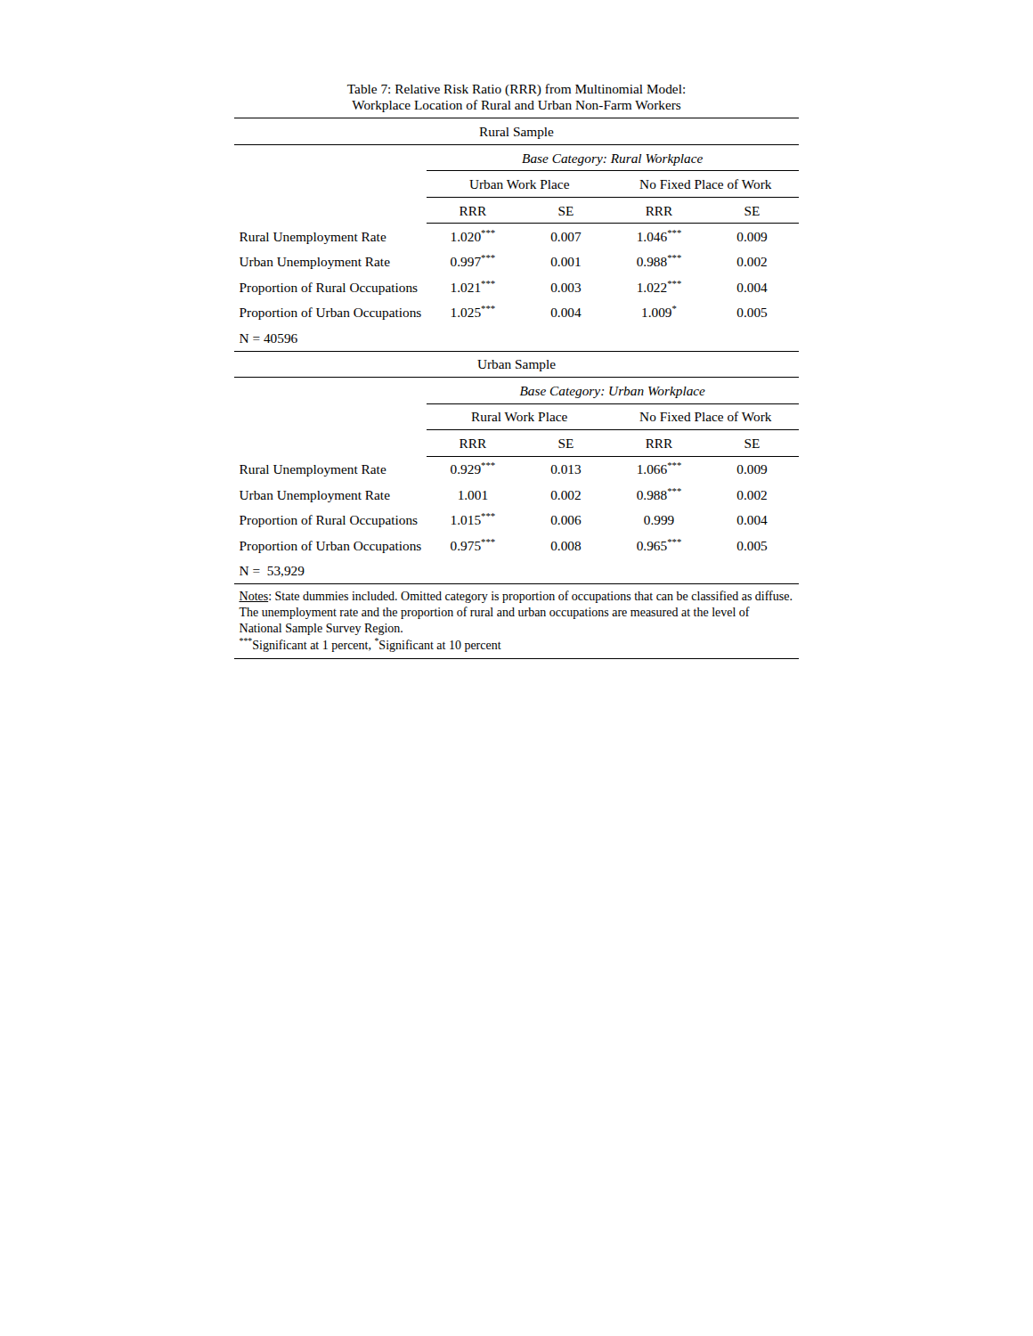| Table 7: Relative Risk Ratio (RRR) from Multinomial Model: Workplace Location of Rural and Urban Non-Farm Workers |
| Rural Sample |
| | Base Category: Rural Workplace |
| | Urban Work Place | No Fixed Place of Work |
| | RRR | SE | RRR | SE |
| Rural Unemployment Rate | 1.020 *** | 0.007 | 1.046 *** | 0.009 |
| Urban Unemployment Rate | 0.997 *** | 0.001 | 0.988 *** | 0.002 |
| Proportion of Rural Occupations | 1.021 *** | 0.003 | 1.022 *** | 0.004 |
| Proportion of Urban Occupations | 1.025 *** | 0.004 | 1.009 * | 0.005 |
| N = 40596 |
| Urban Sample |
| | Base Category: Urban Workplace |
| | Rural Work Place | No Fixed Place of Work |
| | RRR | SE | RRR | SE |
| Rural Unemployment Rate | 0.929 *** | 0.013 | 1.066 *** | 0.009 |
| Urban Unemployment Rate | 1.001 | 0.002 | 0.988 *** | 0.002 |
| Proportion of Rural Occupations | 1.015 *** | 0.006 | 0.999 | 0.004 |
| Proportion of Urban Occupations | 0.975 *** | 0.008 | 0.965 *** | 0.005 |
| N = 53,929 |
| Notes : State dummies included. Omitted category is proportion of occupations that can be classified as diffuse. The unemployment rate and the proportion of rural and urban occupations are measured at the level of National Sample Survey Region. *** Significant at 1 percent, * Significant at 10 percent |